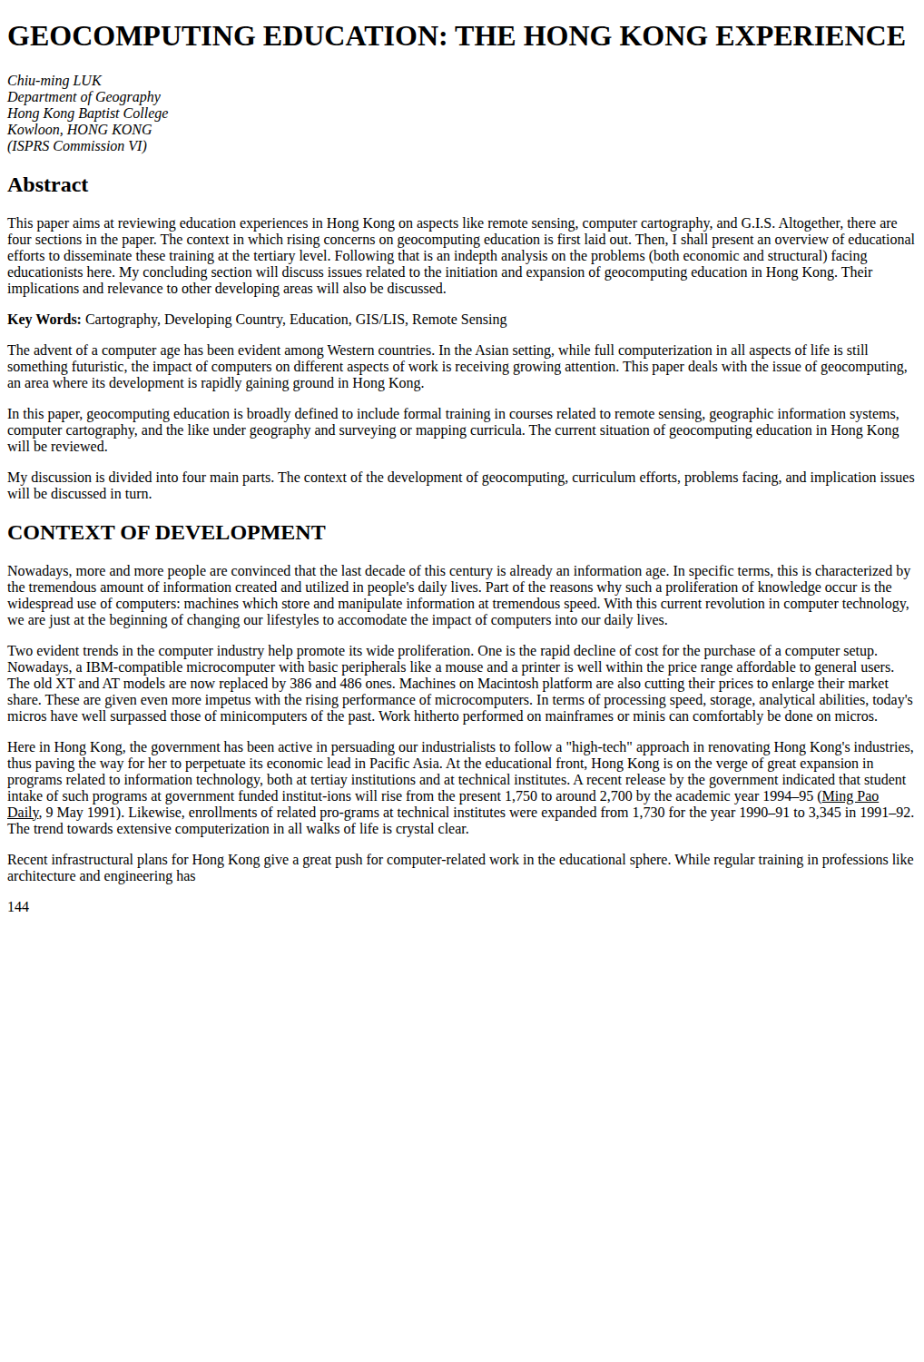GEOCOMPUTING EDUCATION: THE HONG KONG EXPERIENCE
Chiu-ming LUK
Department of Geography
Hong Kong Baptist College
Kowloon, HONG KONG
(ISPRS Commission VI)
Abstract
This paper aims at reviewing education experiences in Hong Kong on aspects like remote sensing, computer cartography, and G.I.S. Altogether, there are four sections in the paper. The context in which rising concerns on geocomputing education is first laid out. Then, I shall present an overview of educational efforts to disseminate these training at the tertiary level. Following that is an indepth analysis on the problems (both economic and structural) facing educationists here. My concluding section will discuss issues related to the initiation and expansion of geocomputing education in Hong Kong. Their implications and relevance to other developing areas will also be discussed.
Key Words: Cartography, Developing Country, Education, GIS/LIS, Remote Sensing
The advent of a computer age has been evident among Western countries. In the Asian setting, while full computerization in all aspects of life is still something futuristic, the impact of computers on different aspects of work is receiving growing attention. This paper deals with the issue of geocomputing, an area where its development is rapidly gaining ground in Hong Kong.
In this paper, geocomputing education is broadly defined to include formal training in courses related to remote sensing, geographic information systems, computer cartography, and the like under geography and surveying or mapping curricula. The current situation of geocomputing education in Hong Kong will be reviewed.
My discussion is divided into four main parts. The context of the development of geocomputing, curriculum efforts, problems facing, and implication issues will be discussed in turn.
CONTEXT OF DEVELOPMENT
Nowadays, more and more people are convinced that the last decade of this century is already an information age. In specific terms, this is characterized by the tremendous amount of information created and utilized in people's daily lives. Part of the reasons why such a proliferation of knowledge occur is the widespread use of computers: machines which store and manipulate information at tremendous speed. With this current revolution in computer technology, we are just at the beginning of changing our lifestyles to accomodate the impact of computers into our daily lives.
Two evident trends in the computer industry help promote its wide proliferation. One is the rapid decline of cost for the purchase of a computer setup. Nowadays, a IBM-compatible microcomputer with basic peripherals like a mouse and a printer is well within the price range affordable to general users. The old XT and AT models are now replaced by 386 and 486 ones. Machines on Macintosh platform are also cutting their prices to enlarge their market share. These are given even more impetus with the rising performance of microcomputers. In terms of processing speed, storage, analytical abilities, today's micros have well surpassed those of minicomputers of the past. Work hitherto performed on mainframes or minis can comfortably be done on micros.
Here in Hong Kong, the government has been active in persuading our industrialists to follow a "high-tech" approach in renovating Hong Kong's industries, thus paving the way for her to perpetuate its economic lead in Pacific Asia. At the educational front, Hong Kong is on the verge of great expansion in programs related to information technology, both at tertiay institutions and at technical institutes. A recent release by the government indicated that student intake of such programs at government funded institut-ions will rise from the present 1,750 to around 2,700 by the academic year 1994–95 (Ming Pao Daily, 9 May 1991). Likewise, enrollments of related pro-grams at technical institutes were expanded from 1,730 for the year 1990–91 to 3,345 in 1991–92. The trend towards extensive computerization in all walks of life is crystal clear.
Recent infrastructural plans for Hong Kong give a great push for computer-related work in the educational sphere. While regular training in professions like architecture and engineering has
144